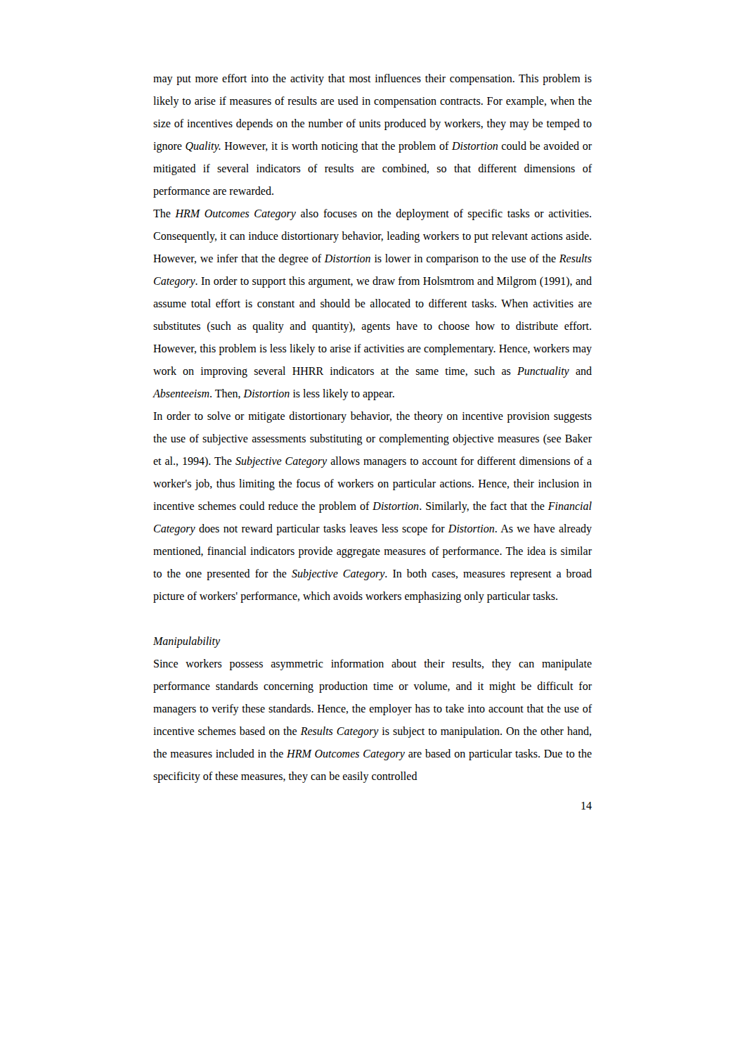may put more effort into the activity that most influences their compensation. This problem is likely to arise if measures of results are used in compensation contracts. For example, when the size of incentives depends on the number of units produced by workers, they may be temped to ignore Quality. However, it is worth noticing that the problem of Distortion could be avoided or mitigated if several indicators of results are combined, so that different dimensions of performance are rewarded.
The HRM Outcomes Category also focuses on the deployment of specific tasks or activities. Consequently, it can induce distortionary behavior, leading workers to put relevant actions aside. However, we infer that the degree of Distortion is lower in comparison to the use of the Results Category. In order to support this argument, we draw from Holsmtrom and Milgrom (1991), and assume total effort is constant and should be allocated to different tasks. When activities are substitutes (such as quality and quantity), agents have to choose how to distribute effort. However, this problem is less likely to arise if activities are complementary. Hence, workers may work on improving several HHRR indicators at the same time, such as Punctuality and Absenteeism. Then, Distortion is less likely to appear.
In order to solve or mitigate distortionary behavior, the theory on incentive provision suggests the use of subjective assessments substituting or complementing objective measures (see Baker et al., 1994). The Subjective Category allows managers to account for different dimensions of a worker's job, thus limiting the focus of workers on particular actions. Hence, their inclusion in incentive schemes could reduce the problem of Distortion. Similarly, the fact that the Financial Category does not reward particular tasks leaves less scope for Distortion. As we have already mentioned, financial indicators provide aggregate measures of performance. The idea is similar to the one presented for the Subjective Category. In both cases, measures represent a broad picture of workers' performance, which avoids workers emphasizing only particular tasks.
Manipulability
Since workers possess asymmetric information about their results, they can manipulate performance standards concerning production time or volume, and it might be difficult for managers to verify these standards. Hence, the employer has to take into account that the use of incentive schemes based on the Results Category is subject to manipulation. On the other hand, the measures included in the HRM Outcomes Category are based on particular tasks. Due to the specificity of these measures, they can be easily controlled
14